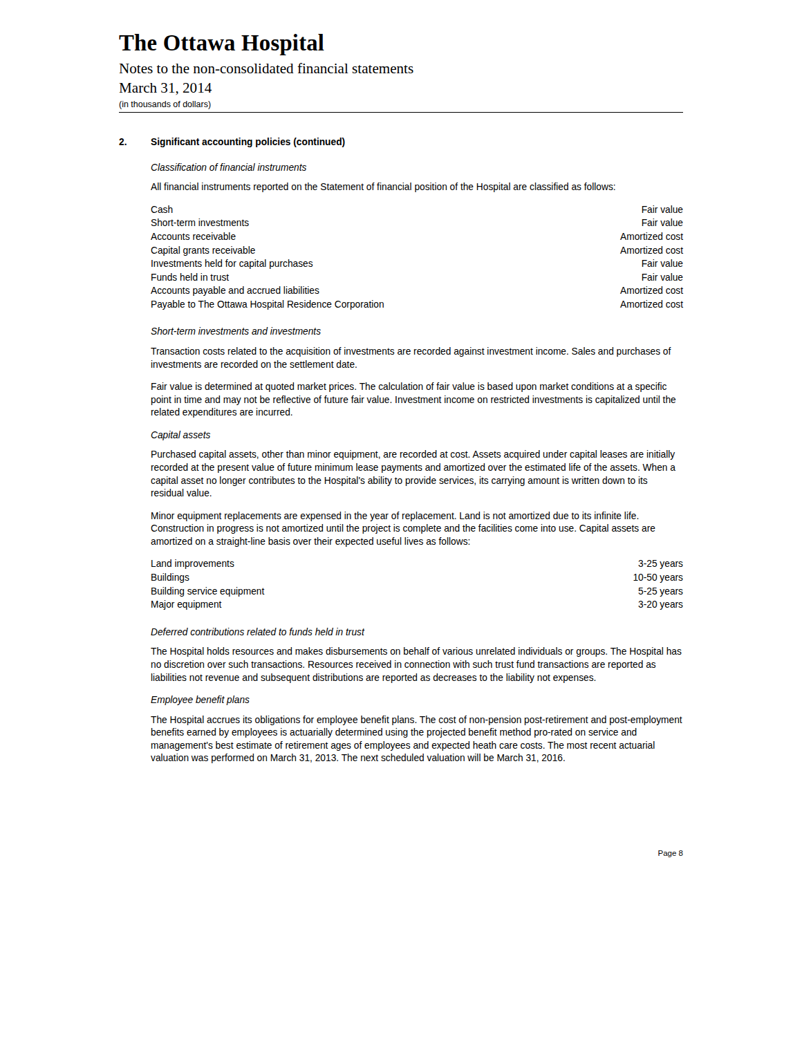The Ottawa Hospital
Notes to the non-consolidated financial statements
March 31, 2014
(in thousands of dollars)
2. Significant accounting policies (continued)
Classification of financial instruments
All financial instruments reported on the Statement of financial position of the Hospital are classified as follows:
| Cash | Fair value |
| Short-term investments | Fair value |
| Accounts receivable | Amortized cost |
| Capital grants receivable | Amortized cost |
| Investments held for capital purchases | Fair value |
| Funds held in trust | Fair value |
| Accounts payable and accrued liabilities | Amortized cost |
| Payable to The Ottawa Hospital Residence Corporation | Amortized cost |
Short-term investments and investments
Transaction costs related to the acquisition of investments are recorded against investment income. Sales and purchases of investments are recorded on the settlement date.
Fair value is determined at quoted market prices. The calculation of fair value is based upon market conditions at a specific point in time and may not be reflective of future fair value. Investment income on restricted investments is capitalized until the related expenditures are incurred.
Capital assets
Purchased capital assets, other than minor equipment, are recorded at cost. Assets acquired under capital leases are initially recorded at the present value of future minimum lease payments and amortized over the estimated life of the assets. When a capital asset no longer contributes to the Hospital's ability to provide services, its carrying amount is written down to its residual value.
Minor equipment replacements are expensed in the year of replacement. Land is not amortized due to its infinite life. Construction in progress is not amortized until the project is complete and the facilities come into use. Capital assets are amortized on a straight-line basis over their expected useful lives as follows:
| Land improvements | 3-25 years |
| Buildings | 10-50 years |
| Building service equipment | 5-25 years |
| Major equipment | 3-20 years |
Deferred contributions related to funds held in trust
The Hospital holds resources and makes disbursements on behalf of various unrelated individuals or groups. The Hospital has no discretion over such transactions. Resources received in connection with such trust fund transactions are reported as liabilities not revenue and subsequent distributions are reported as decreases to the liability not expenses.
Employee benefit plans
The Hospital accrues its obligations for employee benefit plans. The cost of non-pension post-retirement and post-employment benefits earned by employees is actuarially determined using the projected benefit method pro-rated on service and management's best estimate of retirement ages of employees and expected heath care costs. The most recent actuarial valuation was performed on March 31, 2013. The next scheduled valuation will be March 31, 2016.
Page 8